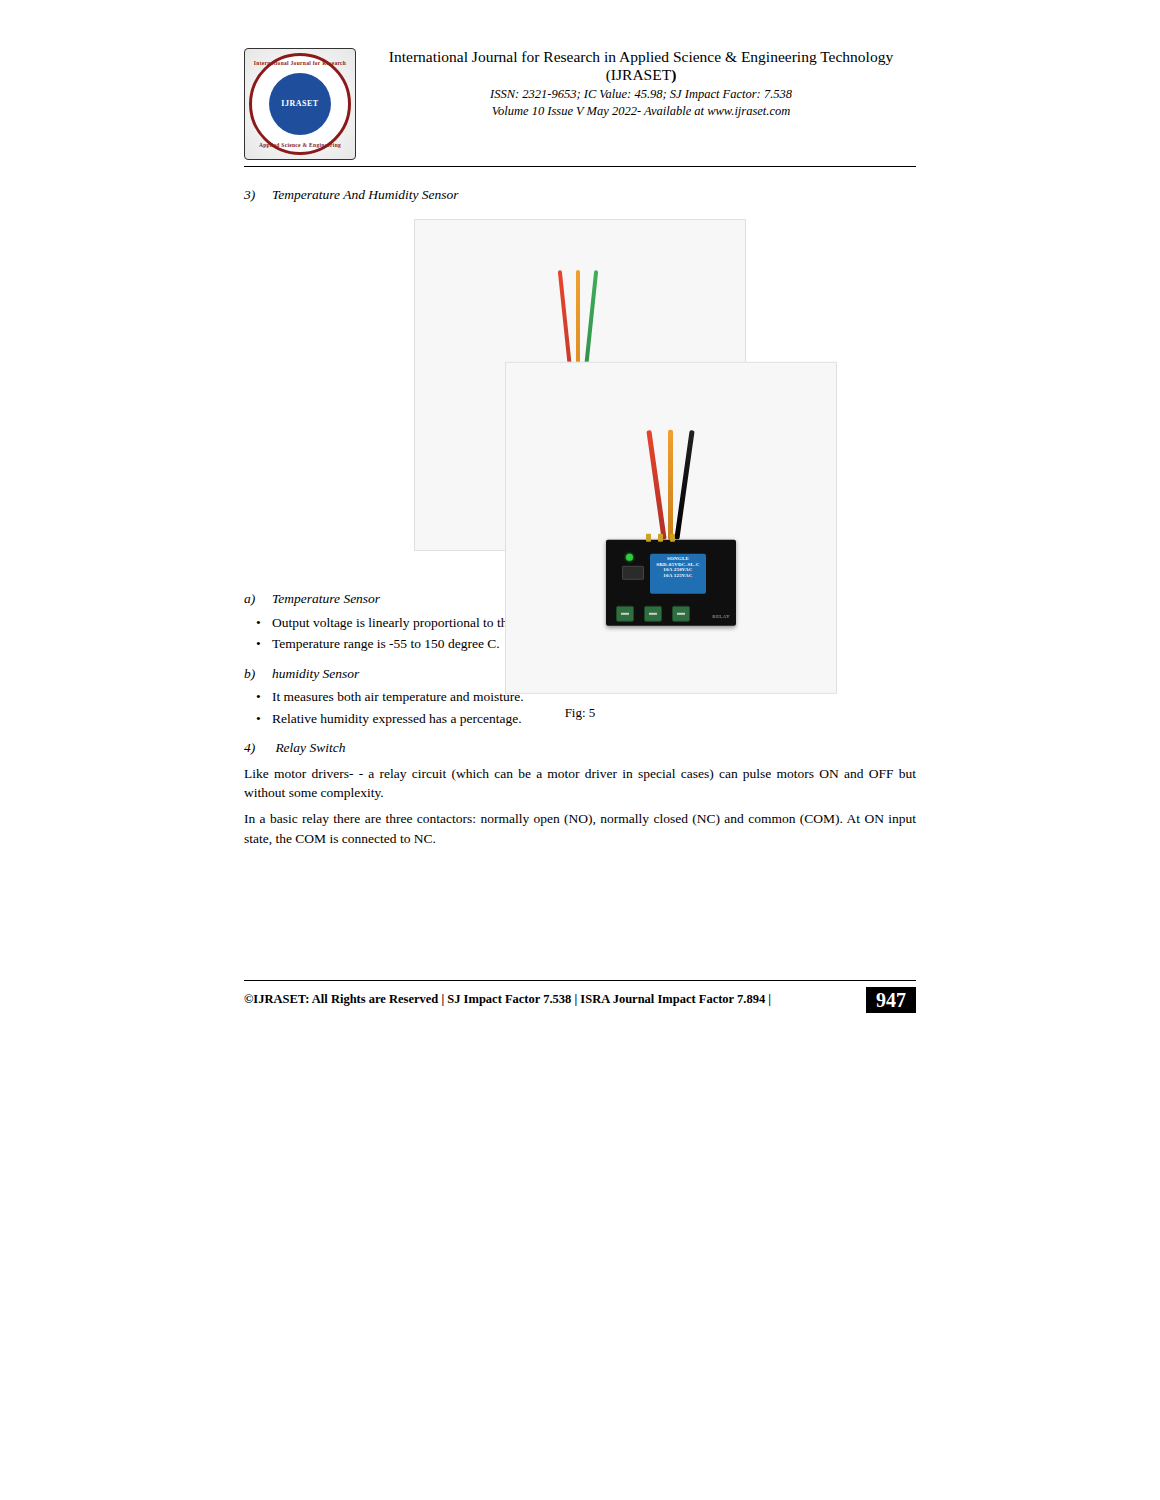International Journal for Research
IJRASET
Applied Science & Engineering
International Journal for Research in Applied Science & Engineering Technology (IJRASET)
ISSN: 2321-9653; IC Value: 45.98; SJ Impact Factor: 7.538
Volume 10 Issue V May 2022- Available at www.ijraset.com
3) Temperature And Humidity Sensor
Fig: 4
a) Temperature Sensor
Output voltage is linearly proportional to the Celsius(centigrade) temperature.
Temperature range is -55 to 150 degree C.
b) humidity Sensor
It measures both air temperature and moisture.
Relative humidity expressed has a percentage.
4) Relay Switch
SONGLE
SRD-05VDC-SL-C
10A 250VAC
10A 125VAC
RELAY
Fig: 5
Like motor drivers- - a relay circuit (which can be a motor driver in special cases) can pulse motors ON and OFF but without some complexity.
In a basic relay there are three contactors: normally open (NO), normally closed (NC) and common (COM). At ON input state, the COM is connected to NC.
©IJRASET: All Rights are Reserved | SJ Impact Factor 7.538 | ISRA Journal Impact Factor 7.894 |
947